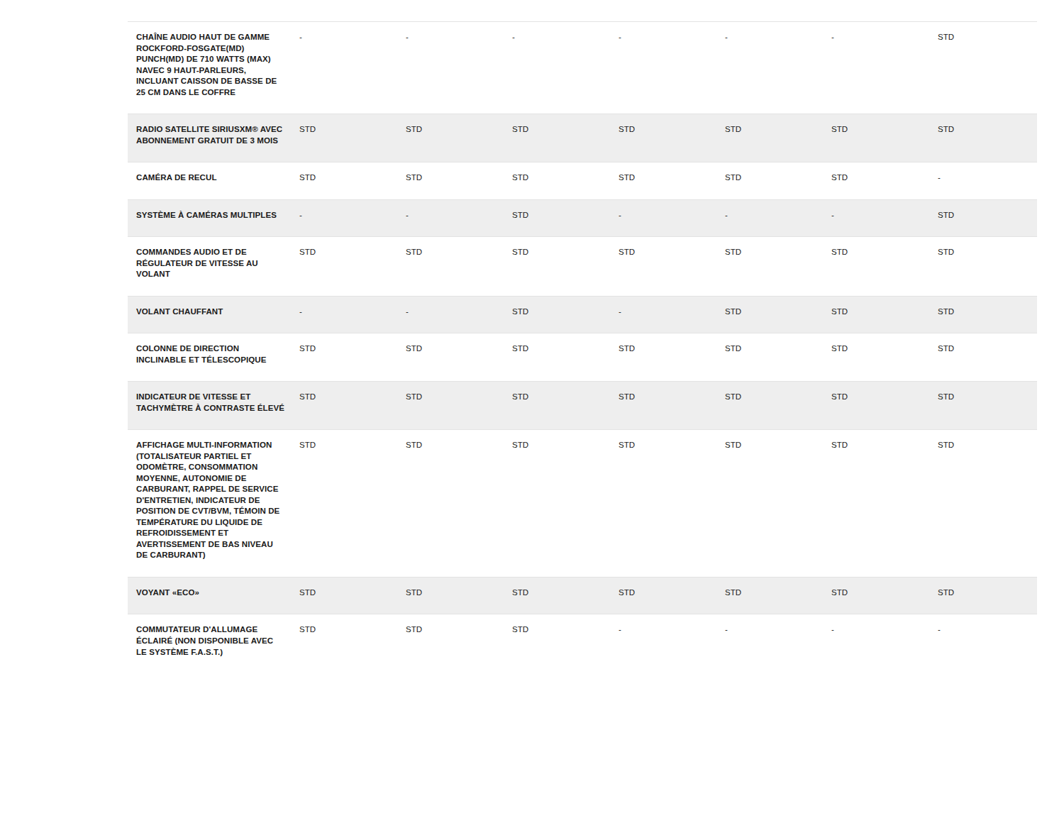| CHAÎNE AUDIO HAUT DE GAMME ROCKFORD-FOSGATE(MD) PUNCH(MD) DE 710 WATTS (MAX) NAVEC 9 HAUT-PARLEURS, INCLUANT CAISSON DE BASSE DE 25 CM DANS LE COFFRE | - | - | - | - | - | - | STD |
| RADIO SATELLITE SIRIUSXM® AVEC ABONNEMENT GRATUIT DE 3 MOIS | STD | STD | STD | STD | STD | STD | STD |
| CAMÉRA DE RECUL | STD | STD | STD | STD | STD | STD | - |
| SYSTÈME À CAMÉRAS MULTIPLES | - | - | STD | - | - | - | STD |
| COMMANDES AUDIO ET DE RÉGULATEUR DE VITESSE AU VOLANT | STD | STD | STD | STD | STD | STD | STD |
| VOLANT CHAUFFANT | - | - | STD | - | STD | STD | STD |
| COLONNE DE DIRECTION INCLINABLE ET TÉLESCOPIQUE | STD | STD | STD | STD | STD | STD | STD |
| INDICATEUR DE VITESSE ET TACHYMÈTRE À CONTRASTE ÉLEVÉ | STD | STD | STD | STD | STD | STD | STD |
| AFFICHAGE MULTI-INFORMATION (TOTALISATEUR PARTIEL ET ODOMÈTRE, CONSOMMATION MOYENNE, AUTONOMIE DE CARBURANT, RAPPEL DE SERVICE D'ENTRETIEN, INDICATEUR DE POSITION DE CVT/BVM, TÉMOIN DE TEMPÉRATURE DU LIQUIDE DE REFROIDISSEMENT ET AVERTISSEMENT DE BAS NIVEAU DE CARBURANT) | STD | STD | STD | STD | STD | STD | STD |
| VOYANT «ECO» | STD | STD | STD | STD | STD | STD | STD |
| COMMUTATEUR D'ALLUMAGE ÉCLAIRÉ (NON DISPONIBLE AVEC LE SYSTÈME F.A.S.T.) | STD | STD | STD | - | - | - | - |